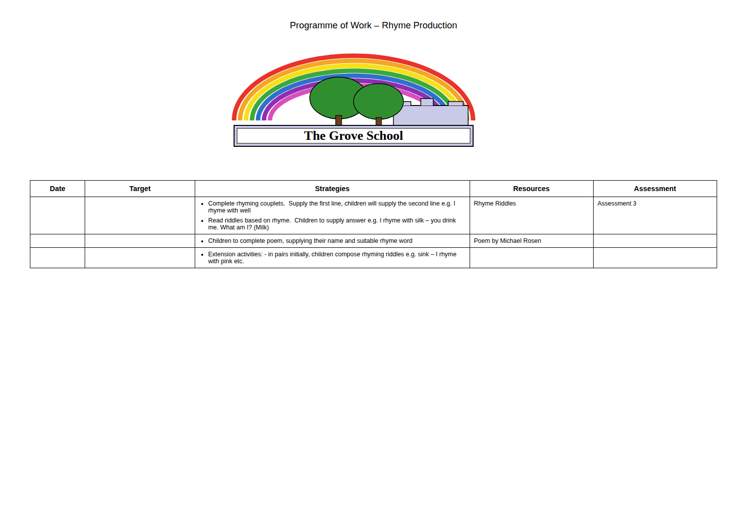Programme of Work – Rhyme Production
The Grove School
| Date | Target | Strategies | Resources | Assessment |
| --- | --- | --- | --- | --- |
| | | Complete rhyming couplets. Supply the first line, children will supply the second line e.g. I rhyme with well Read riddles based on rhyme. Children to supply answer e.g. I rhyme with silk – you drink me. What am I? (Milk) | Rhyme Riddles | Assessment 3 |
| | | Children to complete poem, supplying their name and suitable rhyme word | Poem by Michael Rosen | |
| | | Extension activities: - in pairs initially, children compose rhyming riddles e.g. sink – I rhyme with pink etc. | | |